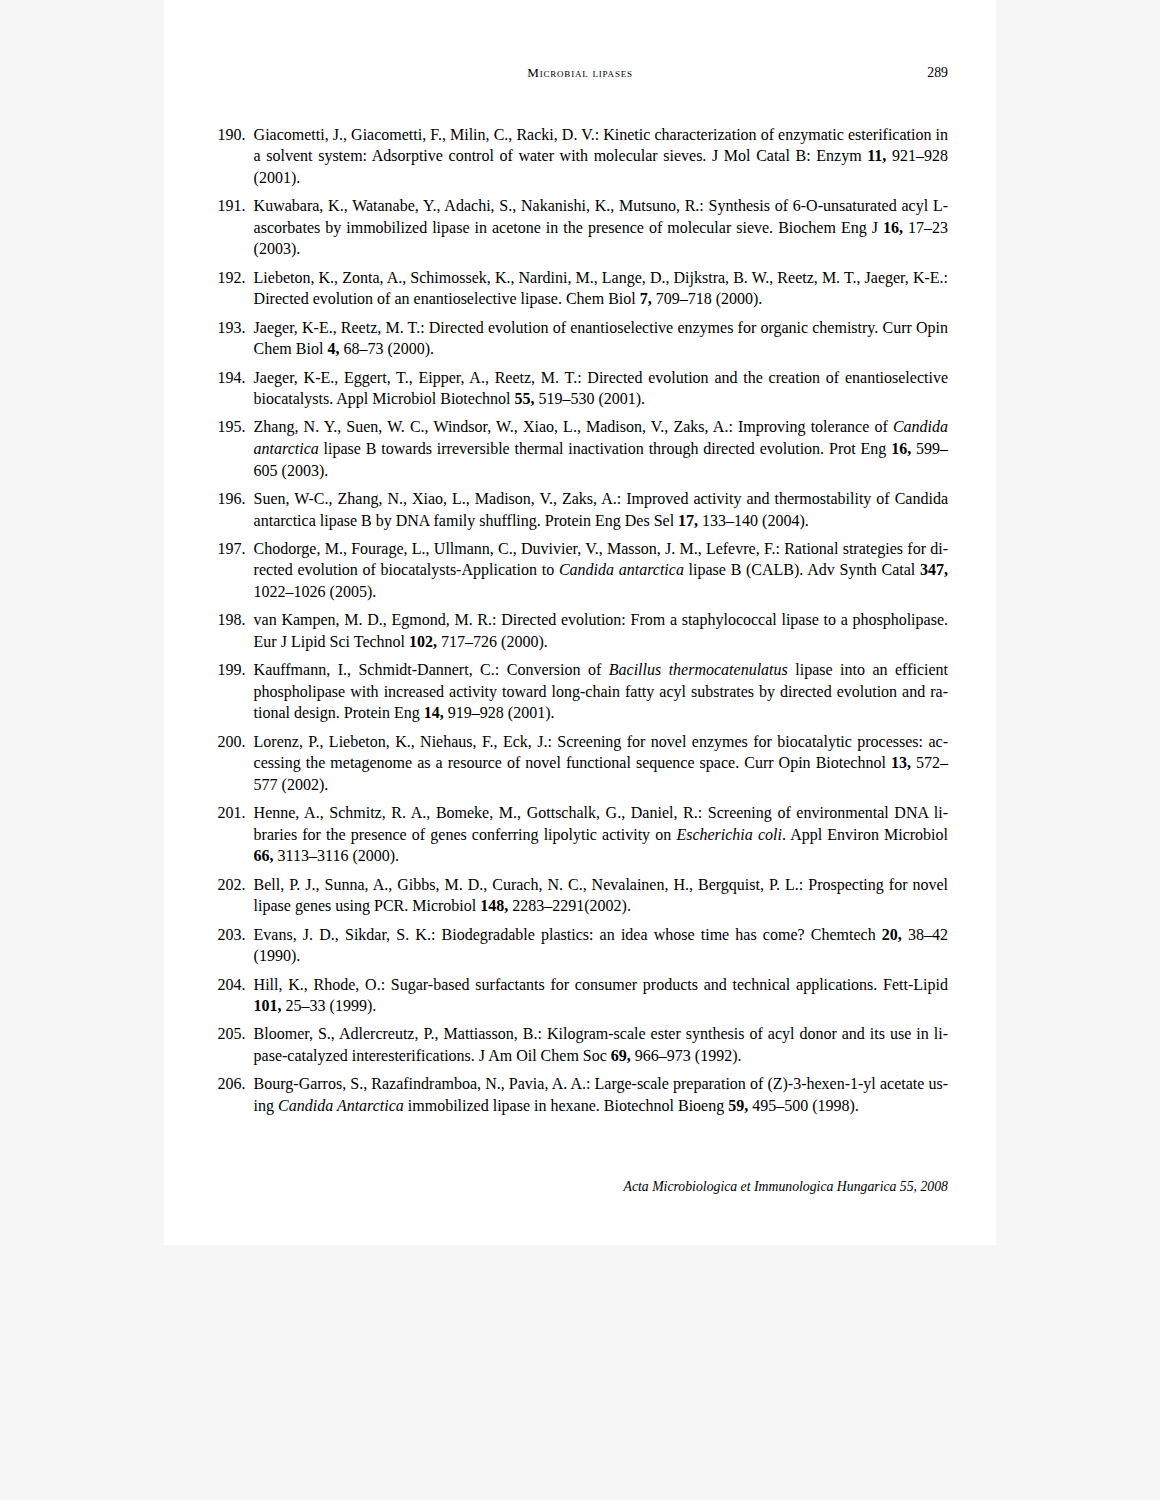Microbial lipases 289
190. Giacometti, J., Giacometti, F., Milin, C., Racki, D. V.: Kinetic characterization of enzymatic esterification in a solvent system: Adsorptive control of water with molecular sieves. J Mol Catal B: Enzym 11, 921–928 (2001).
191. Kuwabara, K., Watanabe, Y., Adachi, S., Nakanishi, K., Mutsuno, R.: Synthesis of 6-O-unsaturated acyl L-ascorbates by immobilized lipase in acetone in the presence of molecular sieve. Biochem Eng J 16, 17–23 (2003).
192. Liebeton, K., Zonta, A., Schimossek, K., Nardini, M., Lange, D., Dijkstra, B. W., Reetz, M. T., Jaeger, K-E.: Directed evolution of an enantioselective lipase. Chem Biol 7, 709–718 (2000).
193. Jaeger, K-E., Reetz, M. T.: Directed evolution of enantioselective enzymes for organic chemistry. Curr Opin Chem Biol 4, 68–73 (2000).
194. Jaeger, K-E., Eggert, T., Eipper, A., Reetz, M. T.: Directed evolution and the creation of enantioselective biocatalysts. Appl Microbiol Biotechnol 55, 519–530 (2001).
195. Zhang, N. Y., Suen, W. C., Windsor, W., Xiao, L., Madison, V., Zaks, A.: Improving tolerance of Candida antarctica lipase B towards irreversible thermal inactivation through directed evolution. Prot Eng 16, 599–605 (2003).
196. Suen, W-C., Zhang, N., Xiao, L., Madison, V., Zaks, A.: Improved activity and thermostability of Candida antarctica lipase B by DNA family shuffling. Protein Eng Des Sel 17, 133–140 (2004).
197. Chodorge, M., Fourage, L., Ullmann, C., Duvivier, V., Masson, J. M., Lefevre, F.: Rational strategies for directed evolution of biocatalysts-Application to Candida antarctica lipase B (CALB). Adv Synth Catal 347, 1022–1026 (2005).
198. van Kampen, M. D., Egmond, M. R.: Directed evolution: From a staphylococcal lipase to a phospholipase. Eur J Lipid Sci Technol 102, 717–726 (2000).
199. Kauffmann, I., Schmidt-Dannert, C.: Conversion of Bacillus thermocatenulatus lipase into an efficient phospholipase with increased activity toward long-chain fatty acyl substrates by directed evolution and rational design. Protein Eng 14, 919–928 (2001).
200. Lorenz, P., Liebeton, K., Niehaus, F., Eck, J.: Screening for novel enzymes for biocatalytic processes: accessing the metagenome as a resource of novel functional sequence space. Curr Opin Biotechnol 13, 572–577 (2002).
201. Henne, A., Schmitz, R. A., Bomeke, M., Gottschalk, G., Daniel, R.: Screening of environmental DNA libraries for the presence of genes conferring lipolytic activity on Escherichia coli. Appl Environ Microbiol 66, 3113–3116 (2000).
202. Bell, P. J., Sunna, A., Gibbs, M. D., Curach, N. C., Nevalainen, H., Bergquist, P. L.: Prospecting for novel lipase genes using PCR. Microbiol 148, 2283–2291(2002).
203. Evans, J. D., Sikdar, S. K.: Biodegradable plastics: an idea whose time has come? Chemtech 20, 38–42 (1990).
204. Hill, K., Rhode, O.: Sugar-based surfactants for consumer products and technical applications. Fett-Lipid 101, 25–33 (1999).
205. Bloomer, S., Adlercreutz, P., Mattiasson, B.: Kilogram-scale ester synthesis of acyl donor and its use in lipase-catalyzed interesterifications. J Am Oil Chem Soc 69, 966–973 (1992).
206. Bourg-Garros, S., Razafindramboa, N., Pavia, A. A.: Large-scale preparation of (Z)-3-hexen-1-yl acetate using Candida Antarctica immobilized lipase in hexane. Biotechnol Bioeng 59, 495–500 (1998).
Acta Microbiologica et Immunologica Hungarica 55, 2008